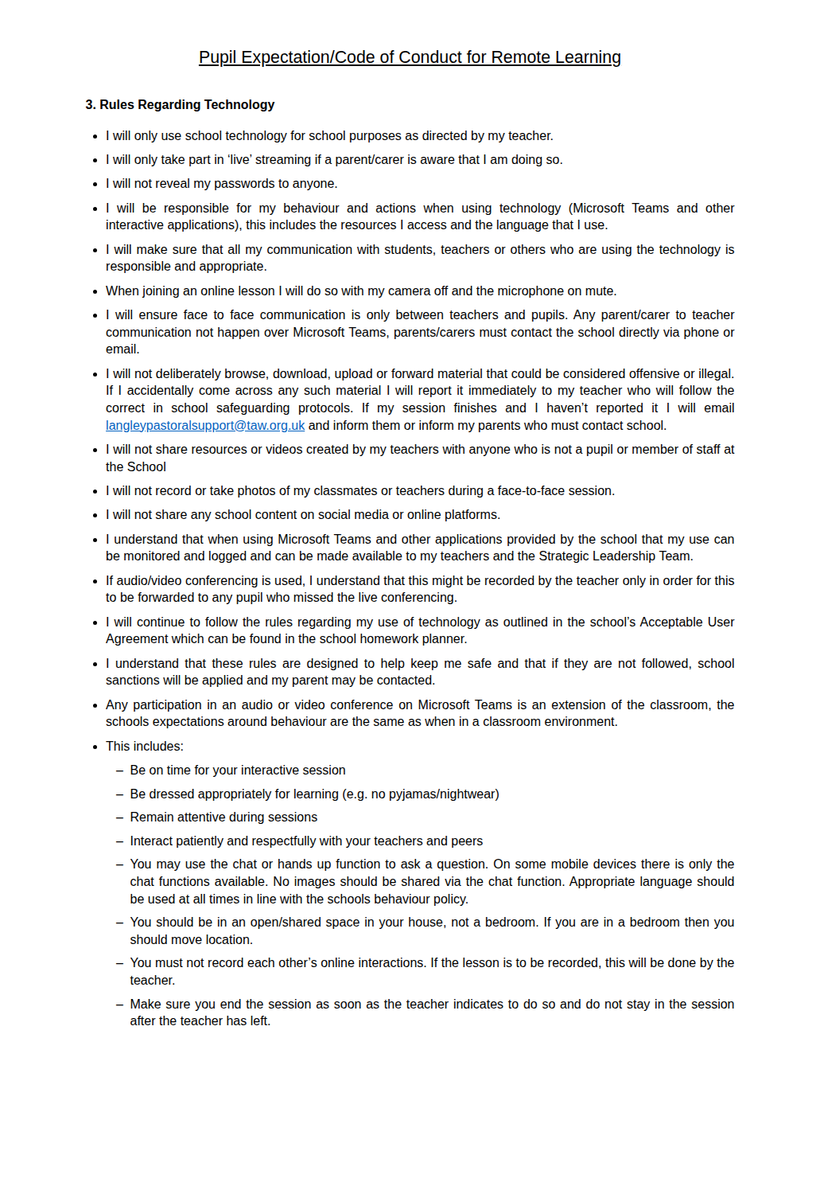Pupil Expectation/Code of Conduct for Remote Learning
3. Rules Regarding Technology
I will only use school technology for school purposes as directed by my teacher.
I will only take part in ‘live’ streaming if a parent/carer is aware that I am doing so.
I will not reveal my passwords to anyone.
I will be responsible for my behaviour and actions when using technology (Microsoft Teams and other interactive applications), this includes the resources I access and the language that I use.
I will make sure that all my communication with students, teachers or others who are using the technology is responsible and appropriate.
When joining an online lesson I will do so with my camera off and the microphone on mute.
I will ensure face to face communication is only between teachers and pupils. Any parent/carer to teacher communication not happen over Microsoft Teams, parents/carers must contact the school directly via phone or email.
I will not deliberately browse, download, upload or forward material that could be considered offensive or illegal. If I accidentally come across any such material I will report it immediately to my teacher who will follow the correct in school safeguarding protocols. If my session finishes and I haven’t reported it I will email langleypastoralsupport@taw.org.uk and inform them or inform my parents who must contact school.
I will not share resources or videos created by my teachers with anyone who is not a pupil or member of staff at the School
I will not record or take photos of my classmates or teachers during a face-to-face session.
I will not share any school content on social media or online platforms.
I understand that when using Microsoft Teams and other applications provided by the school that my use can be monitored and logged and can be made available to my teachers and the Strategic Leadership Team.
If audio/video conferencing is used, I understand that this might be recorded by the teacher only in order for this to be forwarded to any pupil who missed the live conferencing.
I will continue to follow the rules regarding my use of technology as outlined in the school’s Acceptable User Agreement which can be found in the school homework planner.
I understand that these rules are designed to help keep me safe and that if they are not followed, school sanctions will be applied and my parent may be contacted.
Any participation in an audio or video conference on Microsoft Teams is an extension of the classroom, the schools expectations around behaviour are the same as when in a classroom environment.
This includes:
Be on time for your interactive session
Be dressed appropriately for learning (e.g. no pyjamas/nightwear)
Remain attentive during sessions
Interact patiently and respectfully with your teachers and peers
You may use the chat or hands up function to ask a question. On some mobile devices there is only the chat functions available. No images should be shared via the chat function. Appropriate language should be used at all times in line with the schools behaviour policy.
You should be in an open/shared space in your house, not a bedroom. If you are in a bedroom then you should move location.
You must not record each other’s online interactions. If the lesson is to be recorded, this will be done by the teacher.
Make sure you end the session as soon as the teacher indicates to do so and do not stay in the session after the teacher has left.